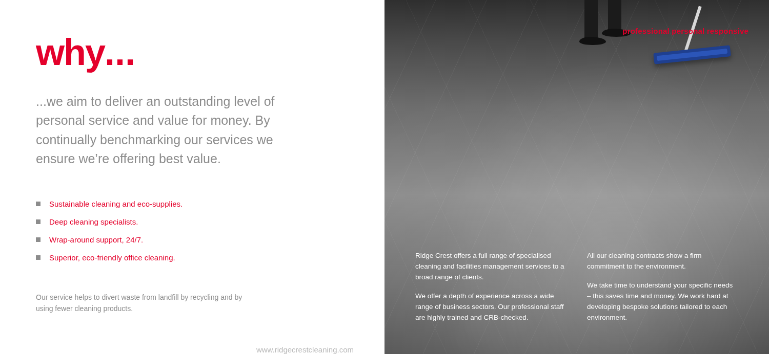why...
...we aim to deliver an outstanding level of personal service and value for money. By continually benchmarking our services we ensure we’re offering best value.
Sustainable cleaning and eco-supplies.
Deep cleaning specialists.
Wrap-around support, 24/7.
Superior, eco-friendly office cleaning.
Our service helps to divert waste from landfill by recycling and by using fewer cleaning products.
www.ridgecrestcleaning.com
professional personal responsive
Ridge Crest offers a full range of specialised cleaning and facilities management services to a broad range of clients.
We offer a depth of experience across a wide range of business sectors. Our professional staff are highly trained and CRB-checked.
All our cleaning contracts show a firm commitment to the environment.
We take time to understand your specific needs – this saves time and money. We work hard at developing bespoke solutions tailored to each environment.